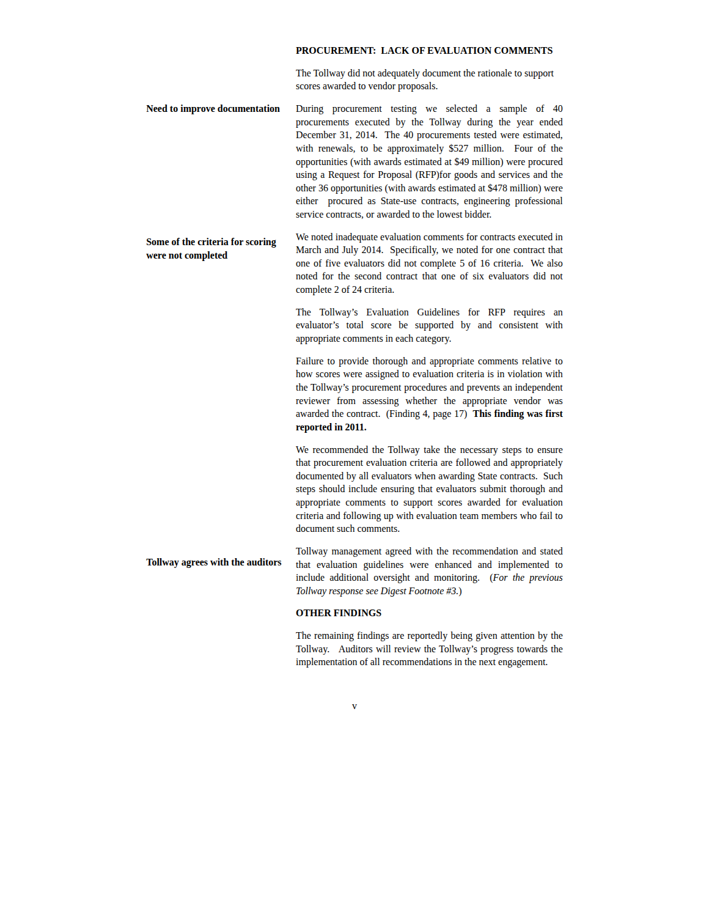PROCUREMENT: LACK OF EVALUATION COMMENTS
The Tollway did not adequately document the rationale to support scores awarded to vendor proposals.
Need to improve documentation
During procurement testing we selected a sample of 40 procurements executed by the Tollway during the year ended December 31, 2014. The 40 procurements tested were estimated, with renewals, to be approximately $527 million. Four of the opportunities (with awards estimated at $49 million) were procured using a Request for Proposal (RFP)for goods and services and the other 36 opportunities (with awards estimated at $478 million) were either procured as State-use contracts, engineering professional service contracts, or awarded to the lowest bidder.
Some of the criteria for scoring were not completed
We noted inadequate evaluation comments for contracts executed in March and July 2014. Specifically, we noted for one contract that one of five evaluators did not complete 5 of 16 criteria. We also noted for the second contract that one of six evaluators did not complete 2 of 24 criteria.
The Tollway’s Evaluation Guidelines for RFP requires an evaluator’s total score be supported by and consistent with appropriate comments in each category.
Failure to provide thorough and appropriate comments relative to how scores were assigned to evaluation criteria is in violation with the Tollway’s procurement procedures and prevents an independent reviewer from assessing whether the appropriate vendor was awarded the contract. (Finding 4, page 17) This finding was first reported in 2011.
We recommended the Tollway take the necessary steps to ensure that procurement evaluation criteria are followed and appropriately documented by all evaluators when awarding State contracts. Such steps should include ensuring that evaluators submit thorough and appropriate comments to support scores awarded for evaluation criteria and following up with evaluation team members who fail to document such comments.
Tollway agrees with the auditors
Tollway management agreed with the recommendation and stated that evaluation guidelines were enhanced and implemented to include additional oversight and monitoring. (For the previous Tollway response see Digest Footnote #3.)
OTHER FINDINGS
The remaining findings are reportedly being given attention by the Tollway. Auditors will review the Tollway’s progress towards the implementation of all recommendations in the next engagement.
v